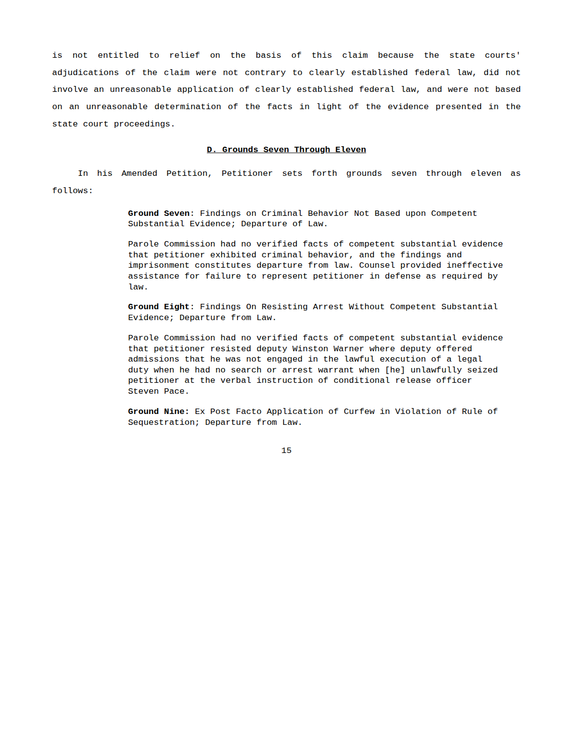is not entitled to relief on the basis of this claim because the state courts' adjudications of the claim were not contrary to clearly established federal law, did not involve an unreasonable application of clearly established federal law, and were not based on an unreasonable determination of the facts in light of the evidence presented in the state court proceedings.
D. Grounds Seven Through Eleven
In his Amended Petition, Petitioner sets forth grounds seven through eleven as follows:
Ground Seven: Findings on Criminal Behavior Not Based upon Competent Substantial Evidence; Departure of Law.
Parole Commission had no verified facts of competent substantial evidence that petitioner exhibited criminal behavior, and the findings and imprisonment constitutes departure from law. Counsel provided ineffective assistance for failure to represent petitioner in defense as required by law.
Ground Eight: Findings On Resisting Arrest Without Competent Substantial Evidence; Departure from Law.
Parole Commission had no verified facts of competent substantial evidence that petitioner resisted deputy Winston Warner where deputy offered admissions that he was not engaged in the lawful execution of a legal duty when he had no search or arrest warrant when [he] unlawfully seized petitioner at the verbal instruction of conditional release officer Steven Pace.
Ground Nine: Ex Post Facto Application of Curfew in Violation of Rule of Sequestration; Departure from Law.
15